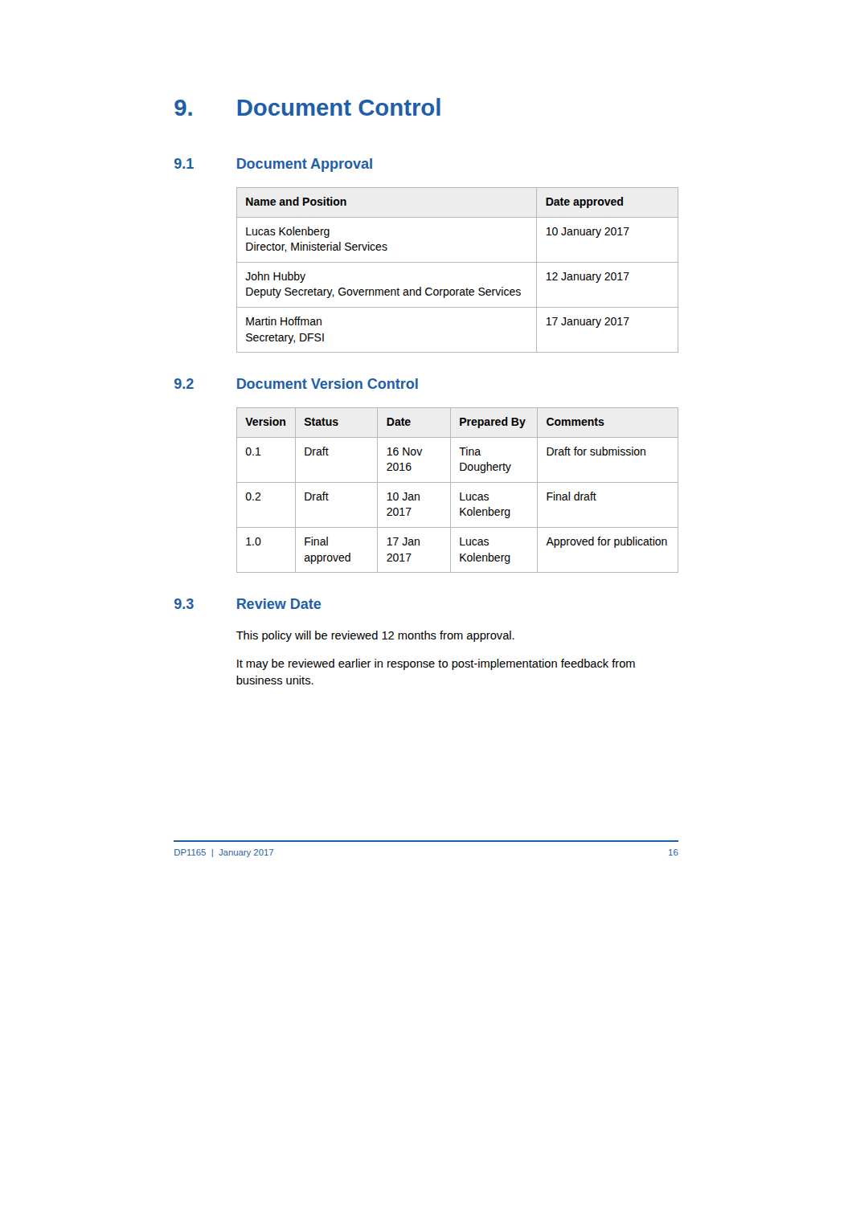9. Document Control
9.1 Document Approval
| Name and Position | Date approved |
| --- | --- |
| Lucas Kolenberg Director, Ministerial Services | 10 January 2017 |
| John Hubby Deputy Secretary, Government and Corporate Services | 12 January 2017 |
| Martin Hoffman Secretary, DFSI | 17 January 2017 |
9.2 Document Version Control
| Version | Status | Date | Prepared By | Comments |
| --- | --- | --- | --- | --- |
| 0.1 | Draft | 16 Nov 2016 | Tina Dougherty | Draft for submission |
| 0.2 | Draft | 10 Jan 2017 | Lucas Kolenberg | Final draft |
| 1.0 | Final approved | 17 Jan 2017 | Lucas Kolenberg | Approved for publication |
9.3 Review Date
This policy will be reviewed 12 months from approval.
It may be reviewed earlier in response to post-implementation feedback from business units.
DP1165 | January 2017 16